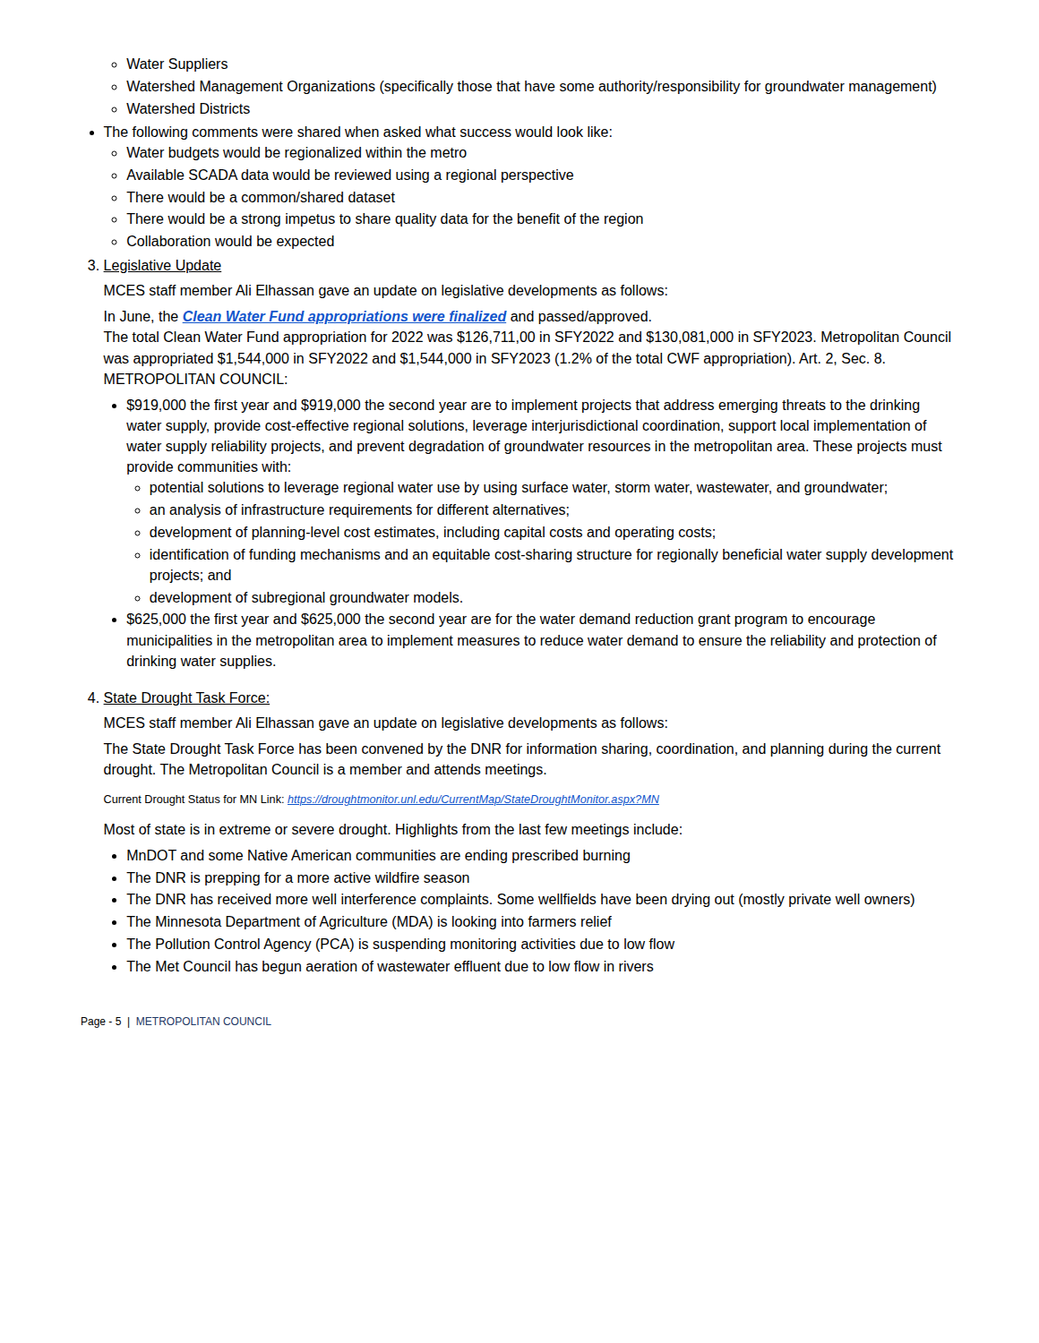Water Suppliers
Watershed Management Organizations (specifically those that have some authority/responsibility for groundwater management)
Watershed Districts
The following comments were shared when asked what success would look like:
Water budgets would be regionalized within the metro
Available SCADA data would be reviewed using a regional perspective
There would be a common/shared dataset
There would be a strong impetus to share quality data for the benefit of the region
Collaboration would be expected
Legislative Update
MCES staff member Ali Elhassan gave an update on legislative developments as follows:
In June, the Clean Water Fund appropriations were finalized and passed/approved.
The total Clean Water Fund appropriation for 2022 was $126,711,00 in SFY2022 and $130,081,000 in SFY2023. Metropolitan Council was appropriated $1,544,000 in SFY2022 and $1,544,000 in SFY2023 (1.2% of the total CWF appropriation). Art. 2, Sec. 8. METROPOLITAN COUNCIL:
$919,000 the first year and $919,000 the second year are to implement projects that address emerging threats to the drinking water supply, provide cost-effective regional solutions, leverage interjurisdictional coordination, support local implementation of water supply reliability projects, and prevent degradation of groundwater resources in the metropolitan area. These projects must provide communities with:
potential solutions to leverage regional water use by using surface water, storm water, wastewater, and groundwater;
an analysis of infrastructure requirements for different alternatives;
development of planning-level cost estimates, including capital costs and operating costs;
identification of funding mechanisms and an equitable cost-sharing structure for regionally beneficial water supply development projects; and
development of subregional groundwater models.
$625,000 the first year and $625,000 the second year are for the water demand reduction grant program to encourage municipalities in the metropolitan area to implement measures to reduce water demand to ensure the reliability and protection of drinking water supplies.
State Drought Task Force:
MCES staff member Ali Elhassan gave an update on legislative developments as follows:
The State Drought Task Force has been convened by the DNR for information sharing, coordination, and planning during the current drought. The Metropolitan Council is a member and attends meetings.
Current Drought Status for MN Link: https://droughtmonitor.unl.edu/CurrentMap/StateDroughtMonitor.aspx?MN
Most of state is in extreme or severe drought. Highlights from the last few meetings include:
MnDOT and some Native American communities are ending prescribed burning
The DNR is prepping for a more active wildfire season
The DNR has received more well interference complaints. Some wellfields have been drying out (mostly private well owners)
The Minnesota Department of Agriculture (MDA) is looking into farmers relief
The Pollution Control Agency (PCA) is suspending monitoring activities due to low flow
The Met Council has begun aeration of wastewater effluent due to low flow in rivers
Page - 5 | METROPOLITAN COUNCIL